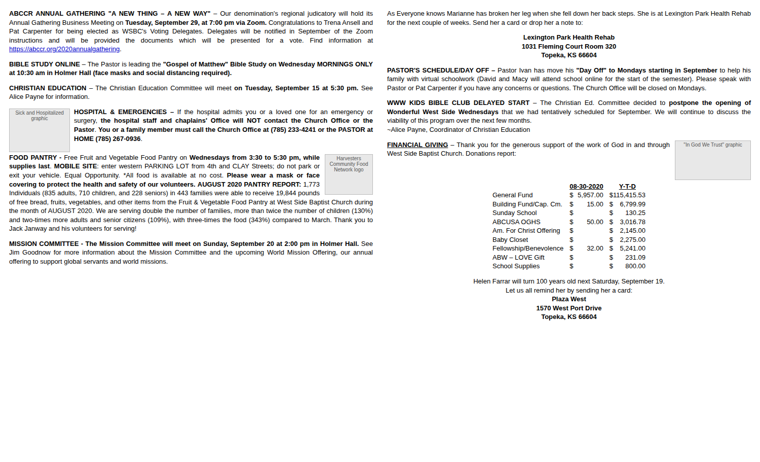ABCCR ANNUAL GATHERING "A NEW THING – A NEW WAY" – Our denomination's regional judicatory will hold its Annual Gathering Business Meeting on Tuesday, September 29, at 7:00 pm via Zoom. Congratulations to Trena Ansell and Pat Carpenter for being elected as WSBC's Voting Delegates. Delegates will be notified in September of the Zoom instructions and will be provided the documents which will be presented for a vote. Find information at https://abccr.org/2020annualgathering.
BIBLE STUDY ONLINE – The Pastor is leading the "Gospel of Matthew" Bible Study on Wednesday MORNINGS ONLY at 10:30 am in Holmer Hall (face masks and social distancing required).
CHRISTIAN EDUCATION – The Christian Education Committee will meet on Tuesday, September 15 at 5:30 pm. See Alice Payne for information.
Sick and Hospitalized graphic HOSPITAL & EMERGENCIES – If the hospital admits you or a loved one for an emergency or surgery, the hospital staff and chaplains' Office will NOT contact the Church Office or the Pastor. You or a family member must call the Church Office at (785) 233-4241 or the PASTOR at HOME (785) 267-0936.
Harvesters Community Food Network logo FOOD PANTRY - Free Fruit and Vegetable Food Pantry on Wednesdays from 3:30 to 5:30 pm, while supplies last. MOBILE SITE: enter western PARKING LOT from 4th and CLAY Streets; do not park or exit your vehicle. Equal Opportunity. *All food is available at no cost. Please wear a mask or face covering to protect the health and safety of our volunteers. AUGUST 2020 PANTRY REPORT: 1,773 Individuals (835 adults, 710 children, and 228 seniors) in 443 families were able to receive 19,844 pounds of free bread, fruits, vegetables, and other items from the Fruit & Vegetable Food Pantry at West Side Baptist Church during the month of AUGUST 2020. We are serving double the number of families, more than twice the number of children (130%) and two-times more adults and senior citizens (109%), with three-times the food (343%) compared to March. Thank you to Jack Janway and his volunteers for serving!
MISSION COMMITTEE - The Mission Committee will meet on Sunday, September 20 at 2:00 pm in Holmer Hall. See Jim Goodnow for more information about the Mission Committee and the upcoming World Mission Offering, our annual offering to support global servants and world missions.
As Everyone knows Marianne has broken her leg when she fell down her back steps. She is at Lexington Park Health Rehab for the next couple of weeks. Send her a card or drop her a note to:
Lexington Park Health Rehab
1031 Fleming Court Room 320
Topeka, KS 66604
PASTOR'S SCHEDULE/DAY OFF – Pastor Ivan has move his "Day Off" to Mondays starting in September to help his family with virtual schoolwork (David and Macy will attend school online for the start of the semester). Please speak with Pastor or Pat Carpenter if you have any concerns or questions. The Church Office will be closed on Mondays.
WWW KIDS BIBLE CLUB DELAYED START – The Christian Ed. Committee decided to postpone the opening of Wonderful West Side Wednesdays that we had tentatively scheduled for September. We will continue to discuss the viability of this program over the next few months.
~Alice Payne, Coordinator of Christian Education
"In God We Trust" graphic FINANCIAL GIVING – Thank you for the generous support of the work of God in and through West Side Baptist Church. Donations report:
| | 08-30-2020 | Y-T-D |
| --- | --- | --- |
| General Fund | $ | 5,957.00 | $ | 115,415.53 |
| Building Fund/Cap. Cm. | $ | 15.00 | $ | 6,799.99 |
| Sunday School | $ | | $ | 130.25 |
| ABCUSA OGHS | $ | 50.00 | $ | 3,016.78 |
| Am. For Christ Offering | $ | | $ | 2,145.00 |
| Baby Closet | $ | | $ | 2,275.00 |
| Fellowship/Benevolence | $ | 32.00 | $ | 5,241.00 |
| ABW – LOVE Gift | $ | | $ | 231.09 |
| School Supplies | $ | | $ | 800.00 |
Helen Farrar will turn 100 years old next Saturday, September 19.
Let us all remind her by sending her a card:
Plaza West
1570 West Port Drive
Topeka, KS 66604